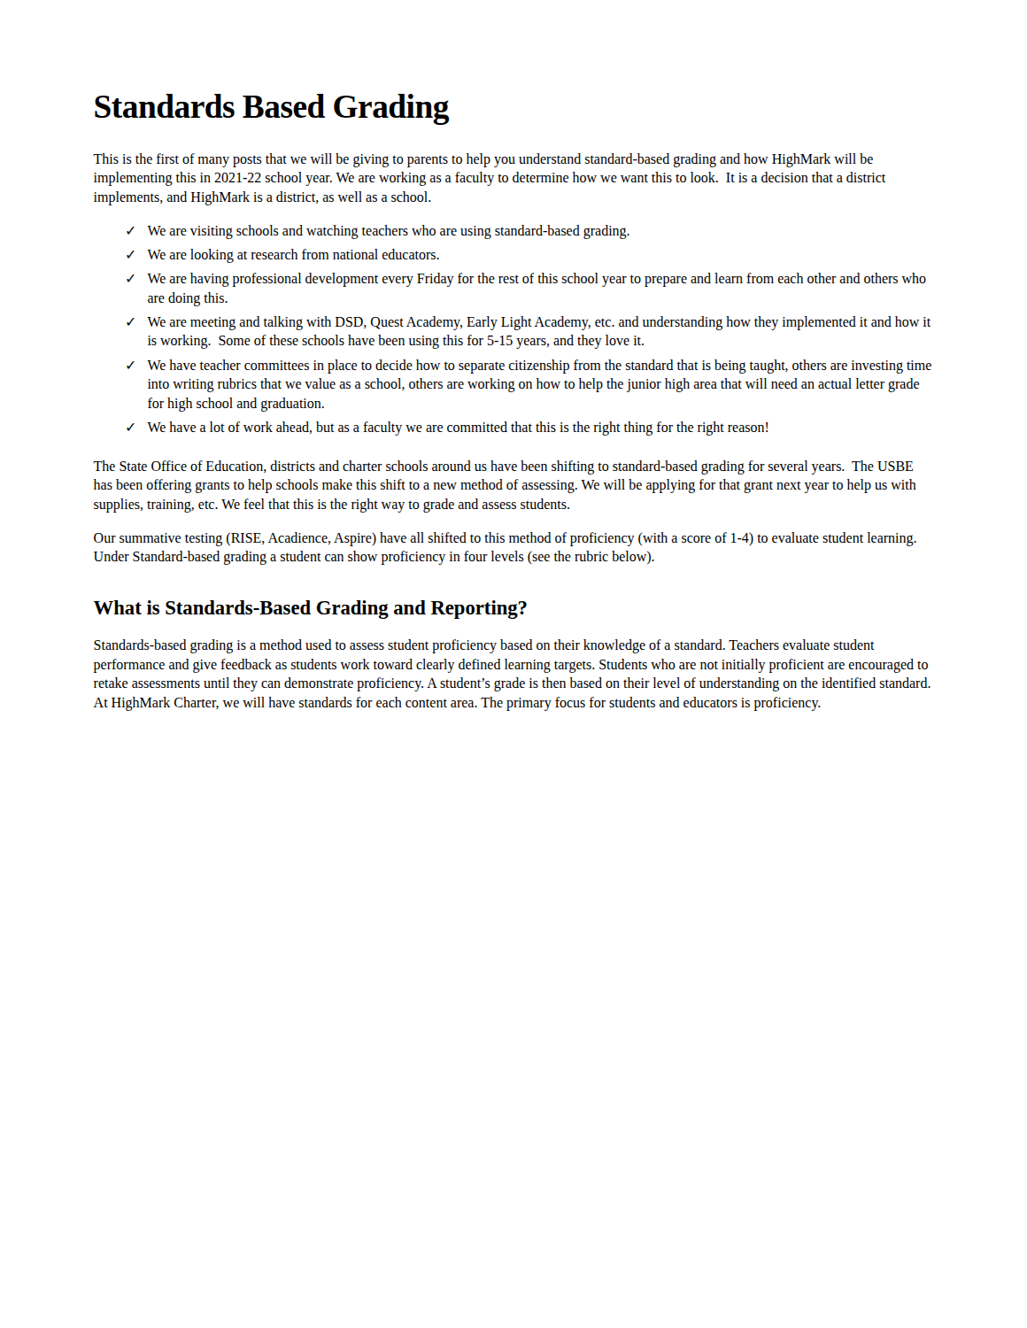Standards Based Grading
This is the first of many posts that we will be giving to parents to help you understand standard-based grading and how HighMark will be implementing this in 2021-22 school year. We are working as a faculty to determine how we want this to look. It is a decision that a district implements, and HighMark is a district, as well as a school.
We are visiting schools and watching teachers who are using standard-based grading.
We are looking at research from national educators.
We are having professional development every Friday for the rest of this school year to prepare and learn from each other and others who are doing this.
We are meeting and talking with DSD, Quest Academy, Early Light Academy, etc. and understanding how they implemented it and how it is working. Some of these schools have been using this for 5-15 years, and they love it.
We have teacher committees in place to decide how to separate citizenship from the standard that is being taught, others are investing time into writing rubrics that we value as a school, others are working on how to help the junior high area that will need an actual letter grade for high school and graduation.
We have a lot of work ahead, but as a faculty we are committed that this is the right thing for the right reason!
The State Office of Education, districts and charter schools around us have been shifting to standard-based grading for several years. The USBE has been offering grants to help schools make this shift to a new method of assessing. We will be applying for that grant next year to help us with supplies, training, etc. We feel that this is the right way to grade and assess students.
Our summative testing (RISE, Acadience, Aspire) have all shifted to this method of proficiency (with a score of 1-4) to evaluate student learning. Under Standard-based grading a student can show proficiency in four levels (see the rubric below).
What is Standards-Based Grading and Reporting?
Standards-based grading is a method used to assess student proficiency based on their knowledge of a standard. Teachers evaluate student performance and give feedback as students work toward clearly defined learning targets. Students who are not initially proficient are encouraged to retake assessments until they can demonstrate proficiency. A student’s grade is then based on their level of understanding on the identified standard. At HighMark Charter, we will have standards for each content area. The primary focus for students and educators is proficiency.